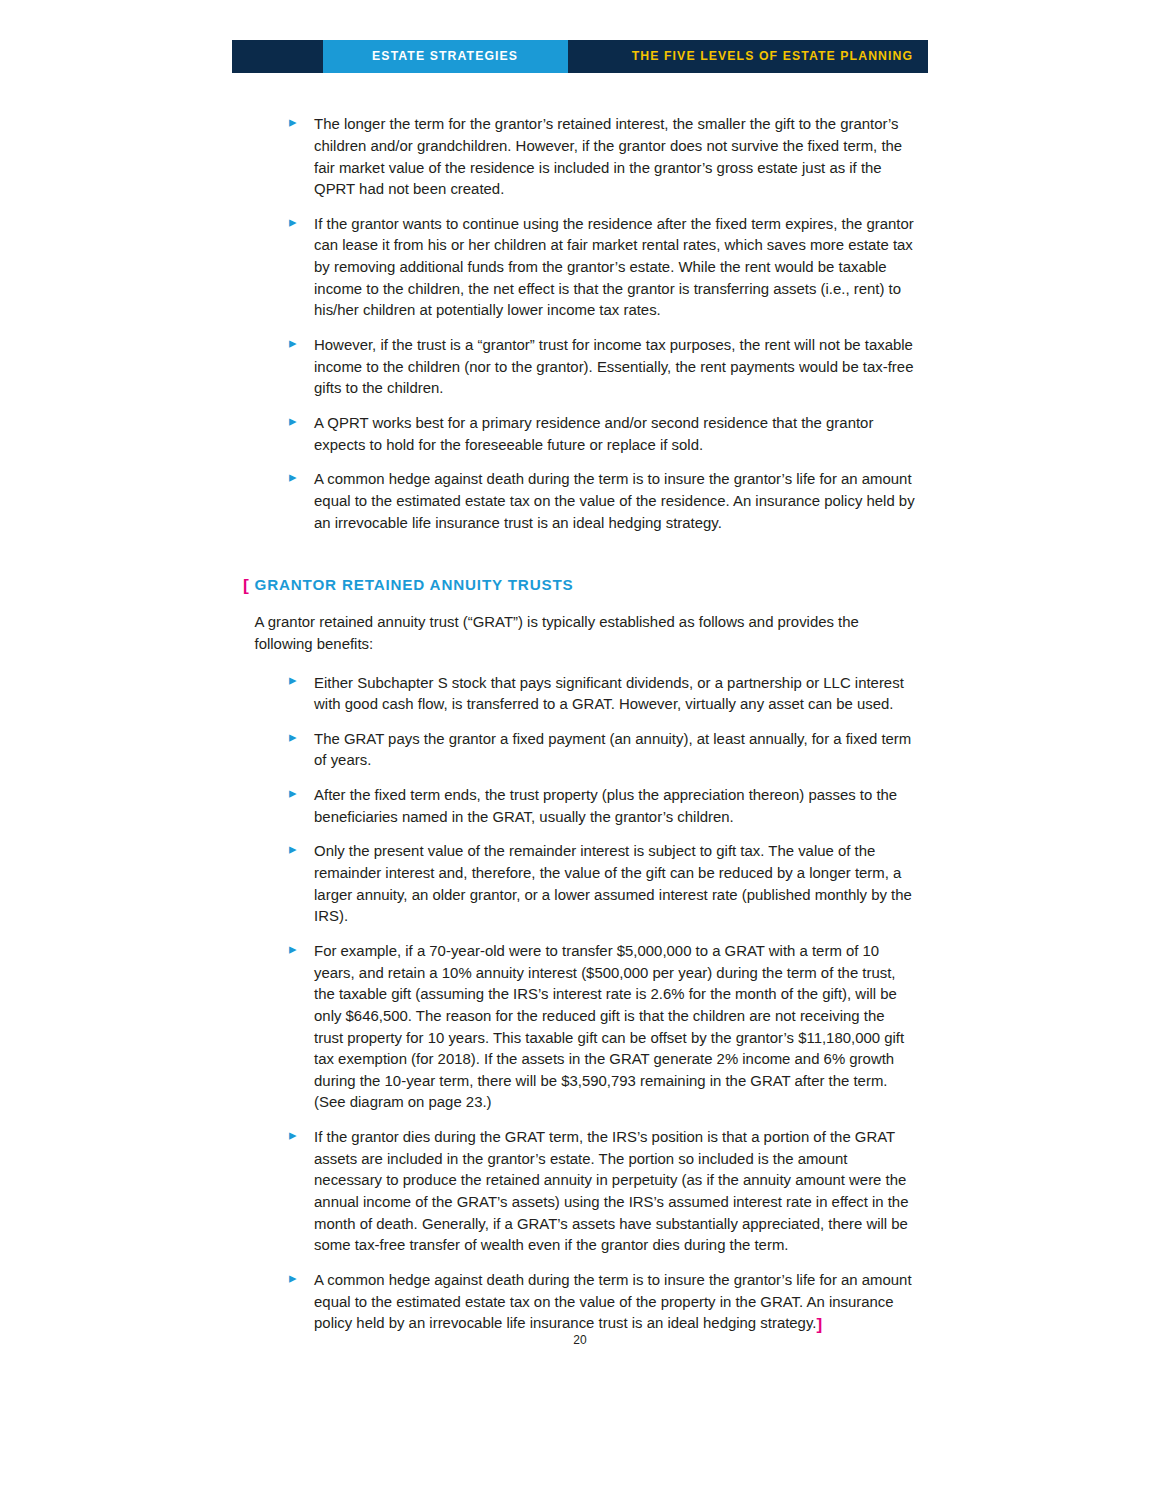Estate Strategies
The Five Levels of Estate Planning
The longer the term for the grantor’s retained interest, the smaller the gift to the grantor’s children and/or grandchildren. However, if the grantor does not survive the fixed term, the fair market value of the residence is included in the grantor’s gross estate just as if the QPRT had not been created.
If the grantor wants to continue using the residence after the fixed term expires, the grantor can lease it from his or her children at fair market rental rates, which saves more estate tax by removing additional funds from the grantor’s estate. While the rent would be taxable income to the children, the net effect is that the grantor is transferring assets (i.e., rent) to his/her children at potentially lower income tax rates.
However, if the trust is a “grantor” trust for income tax purposes, the rent will not be taxable income to the children (nor to the grantor). Essentially, the rent payments would be tax-free gifts to the children.
A QPRT works best for a primary residence and/or second residence that the grantor expects to hold for the foreseeable future or replace if sold.
A common hedge against death during the term is to insure the grantor’s life for an amount equal to the estimated estate tax on the value of the residence. An insurance policy held by an irrevocable life insurance trust is an ideal hedging strategy.
[Grantor Retained Annuity Trusts
A grantor retained annuity trust (“GRAT”) is typically established as follows and provides the following benefits:
Either Subchapter S stock that pays significant dividends, or a partnership or LLC interest with good cash flow, is transferred to a GRAT. However, virtually any asset can be used.
The GRAT pays the grantor a fixed payment (an annuity), at least annually, for a fixed term of years.
After the fixed term ends, the trust property (plus the appreciation thereon) passes to the beneficiaries named in the GRAT, usually the grantor’s children.
Only the present value of the remainder interest is subject to gift tax. The value of the remainder interest and, therefore, the value of the gift can be reduced by a longer term, a larger annuity, an older grantor, or a lower assumed interest rate (published monthly by the IRS).
For example, if a 70-year-old were to transfer $5,000,000 to a GRAT with a term of 10 years, and retain a 10% annuity interest ($500,000 per year) during the term of the trust, the taxable gift (assuming the IRS’s interest rate is 2.6% for the month of the gift), will be only $646,500. The reason for the reduced gift is that the children are not receiving the trust property for 10 years. This taxable gift can be offset by the grantor’s $11,180,000 gift tax exemption (for 2018). If the assets in the GRAT generate 2% income and 6% growth during the 10-year term, there will be $3,590,793 remaining in the GRAT after the term. (See diagram on page 23.)
If the grantor dies during the GRAT term, the IRS’s position is that a portion of the GRAT assets are included in the grantor’s estate. The portion so included is the amount necessary to produce the retained annuity in perpetuity (as if the annuity amount were the annual income of the GRAT’s assets) using the IRS’s assumed interest rate in effect in the month of death. Generally, if a GRAT’s assets have substantially appreciated, there will be some tax-free transfer of wealth even if the grantor dies during the term.
A common hedge against death during the term is to insure the grantor’s life for an amount equal to the estimated estate tax on the value of the property in the GRAT. An insurance policy held by an irrevocable life insurance trust is an ideal hedging strategy.]
20